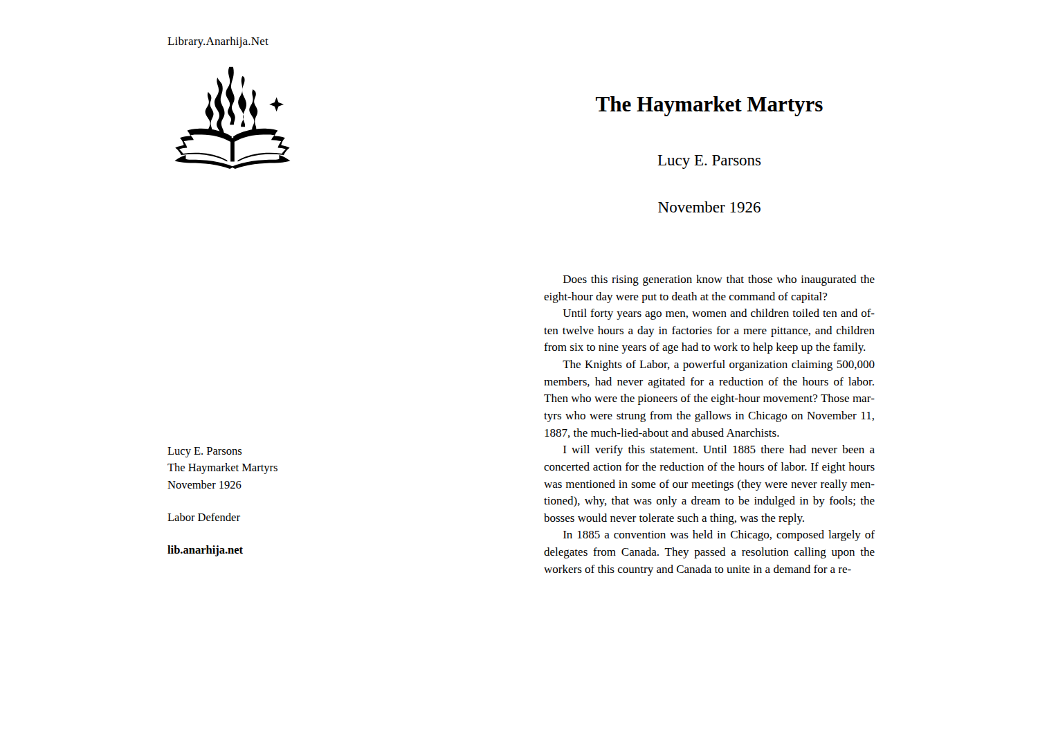Library.Anarhija.Net
Lucy E. Parsons
The Haymarket Martyrs
November 1926
Labor Defender
lib.anarhija.net
The Haymarket Martyrs
Lucy E. Parsons
November 1926
Does this rising generation know that those who inaugurated the eight-hour day were put to death at the command of capital?
Until forty years ago men, women and children toiled ten and often twelve hours a day in factories for a mere pittance, and children from six to nine years of age had to work to help keep up the family.
The Knights of Labor, a powerful organization claiming 500,000 members, had never agitated for a reduction of the hours of labor. Then who were the pioneers of the eight-hour movement? Those martyrs who were strung from the gallows in Chicago on November 11, 1887, the much-lied-about and abused Anarchists.
I will verify this statement. Until 1885 there had never been a concerted action for the reduction of the hours of labor. If eight hours was mentioned in some of our meetings (they were never really mentioned), why, that was only a dream to be indulged in by fools; the bosses would never tolerate such a thing, was the reply.
In 1885 a convention was held in Chicago, composed largely of delegates from Canada. They passed a resolution calling upon the workers of this country and Canada to unite in a demand for a re-